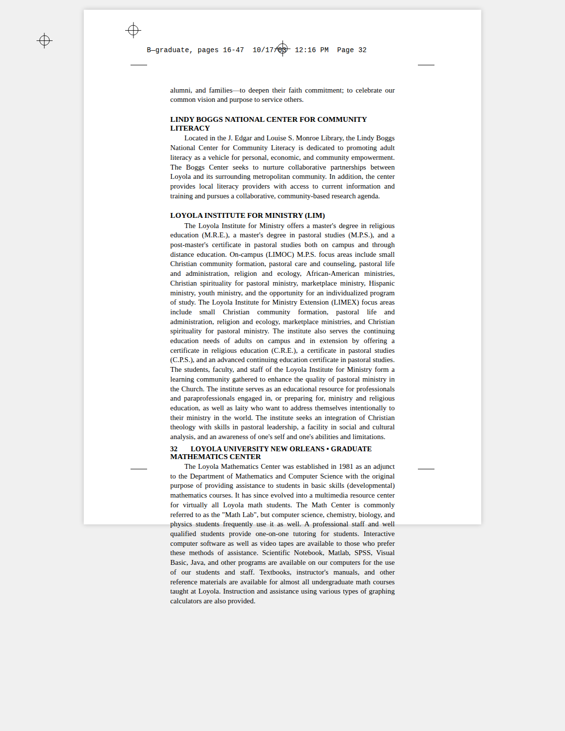B—graduate, pages 16-47 10/17/03 12:16 PM Page 32
alumni, and families—to deepen their faith commitment; to celebrate our common vision and purpose to service others.
Lindy Boggs National Center for Community Literacy
Located in the J. Edgar and Louise S. Monroe Library, the Lindy Boggs National Center for Community Literacy is dedicated to promoting adult literacy as a vehicle for personal, economic, and community empowerment. The Boggs Center seeks to nurture collaborative partnerships between Loyola and its surrounding metropolitan community. In addition, the center provides local literacy providers with access to current information and training and pursues a collaborative, community-based research agenda.
Loyola Institute for Ministry (LIM)
The Loyola Institute for Ministry offers a master's degree in religious education (M.R.E.), a master's degree in pastoral studies (M.P.S.), and a post-master's certificate in pastoral studies both on campus and through distance education. On-campus (LIMOC) M.P.S. focus areas include small Christian community formation, pastoral care and counseling, pastoral life and administration, religion and ecology, African-American ministries, Christian spirituality for pastoral ministry, marketplace ministry, Hispanic ministry, youth ministry, and the opportunity for an individualized program of study. The Loyola Institute for Ministry Extension (LIMEX) focus areas include small Christian community formation, pastoral life and administration, religion and ecology, marketplace ministries, and Christian spirituality for pastoral ministry. The institute also serves the continuing education needs of adults on campus and in extension by offering a certificate in religious education (C.R.E.), a certificate in pastoral studies (C.P.S.), and an advanced continuing education certificate in pastoral studies. The students, faculty, and staff of the Loyola Institute for Ministry form a learning community gathered to enhance the quality of pastoral ministry in the Church. The institute serves as an educational resource for professionals and paraprofessionals engaged in, or preparing for, ministry and religious education, as well as laity who want to address themselves intentionally to their ministry in the world. The institute seeks an integration of Christian theology with skills in pastoral leadership, a facility in social and cultural analysis, and an awareness of one's self and one's abilities and limitations.
Mathematics Center
The Loyola Mathematics Center was established in 1981 as an adjunct to the Department of Mathematics and Computer Science with the original purpose of providing assistance to students in basic skills (developmental) mathematics courses. It has since evolved into a multimedia resource center for virtually all Loyola math students. The Math Center is commonly referred to as the "Math Lab", but computer science, chemistry, biology, and physics students frequently use it as well. A professional staff and well qualified students provide one-on-one tutoring for students. Interactive computer software as well as video tapes are available to those who prefer these methods of assistance. Scientific Notebook, Matlab, SPSS, Visual Basic, Java, and other programs are available on our computers for the use of our students and staff. Textbooks, instructor's manuals, and other reference materials are available for almost all undergraduate math courses taught at Loyola. Instruction and assistance using various types of graphing calculators are also provided.
32 LOYOLA UNIVERSITY NEW ORLEANS • GRADUATE